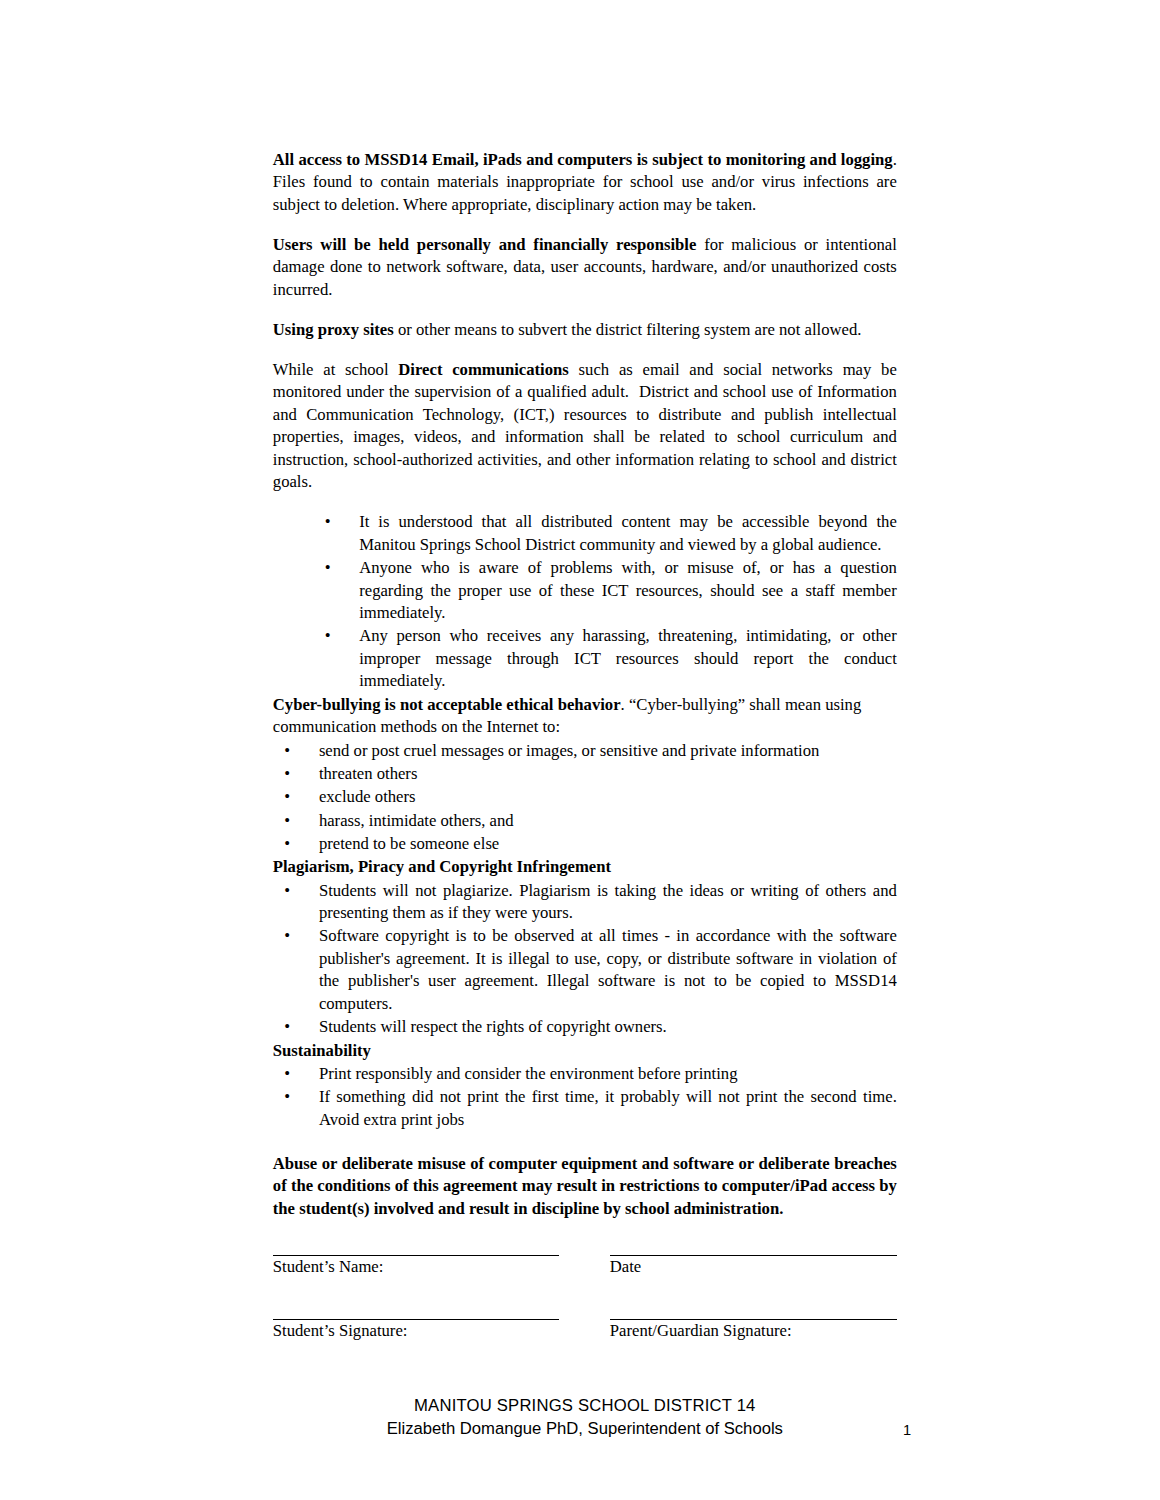All access to MSSD14 Email, iPads and computers is subject to monitoring and logging. Files found to contain materials inappropriate for school use and/or virus infections are subject to deletion. Where appropriate, disciplinary action may be taken.
Users will be held personally and financially responsible for malicious or intentional damage done to network software, data, user accounts, hardware, and/or unauthorized costs incurred.
Using proxy sites or other means to subvert the district filtering system are not allowed.
While at school Direct communications such as email and social networks may be monitored under the supervision of a qualified adult. District and school use of Information and Communication Technology, (ICT,) resources to distribute and publish intellectual properties, images, videos, and information shall be related to school curriculum and instruction, school-authorized activities, and other information relating to school and district goals.
It is understood that all distributed content may be accessible beyond the Manitou Springs School District community and viewed by a global audience.
Anyone who is aware of problems with, or misuse of, or has a question regarding the proper use of these ICT resources, should see a staff member immediately.
Any person who receives any harassing, threatening, intimidating, or other improper message through ICT resources should report the conduct immediately.
Cyber-bullying is not acceptable ethical behavior. “Cyber-bullying” shall mean using communication methods on the Internet to:
send or post cruel messages or images, or sensitive and private information
threaten others
exclude others
harass, intimidate others, and
pretend to be someone else
Plagiarism, Piracy and Copyright Infringement
Students will not plagiarize. Plagiarism is taking the ideas or writing of others and presenting them as if they were yours.
Software copyright is to be observed at all times - in accordance with the software publisher's agreement. It is illegal to use, copy, or distribute software in violation of the publisher's user agreement. Illegal software is not to be copied to MSSD14 computers.
Students will respect the rights of copyright owners.
Sustainability
Print responsibly and consider the environment before printing
If something did not print the first time, it probably will not print the second time. Avoid extra print jobs
Abuse or deliberate misuse of computer equipment and software or deliberate breaches of the conditions of this agreement may result in restrictions to computer/iPad access by the student(s) involved and result in discipline by school administration.
| Student’s Name: | | Date |
| Student’s Signature: | | Parent/Guardian Signature: |
MANITOU SPRINGS SCHOOL DISTRICT 14
Elizabeth Domangue PhD, Superintendent of Schools
1